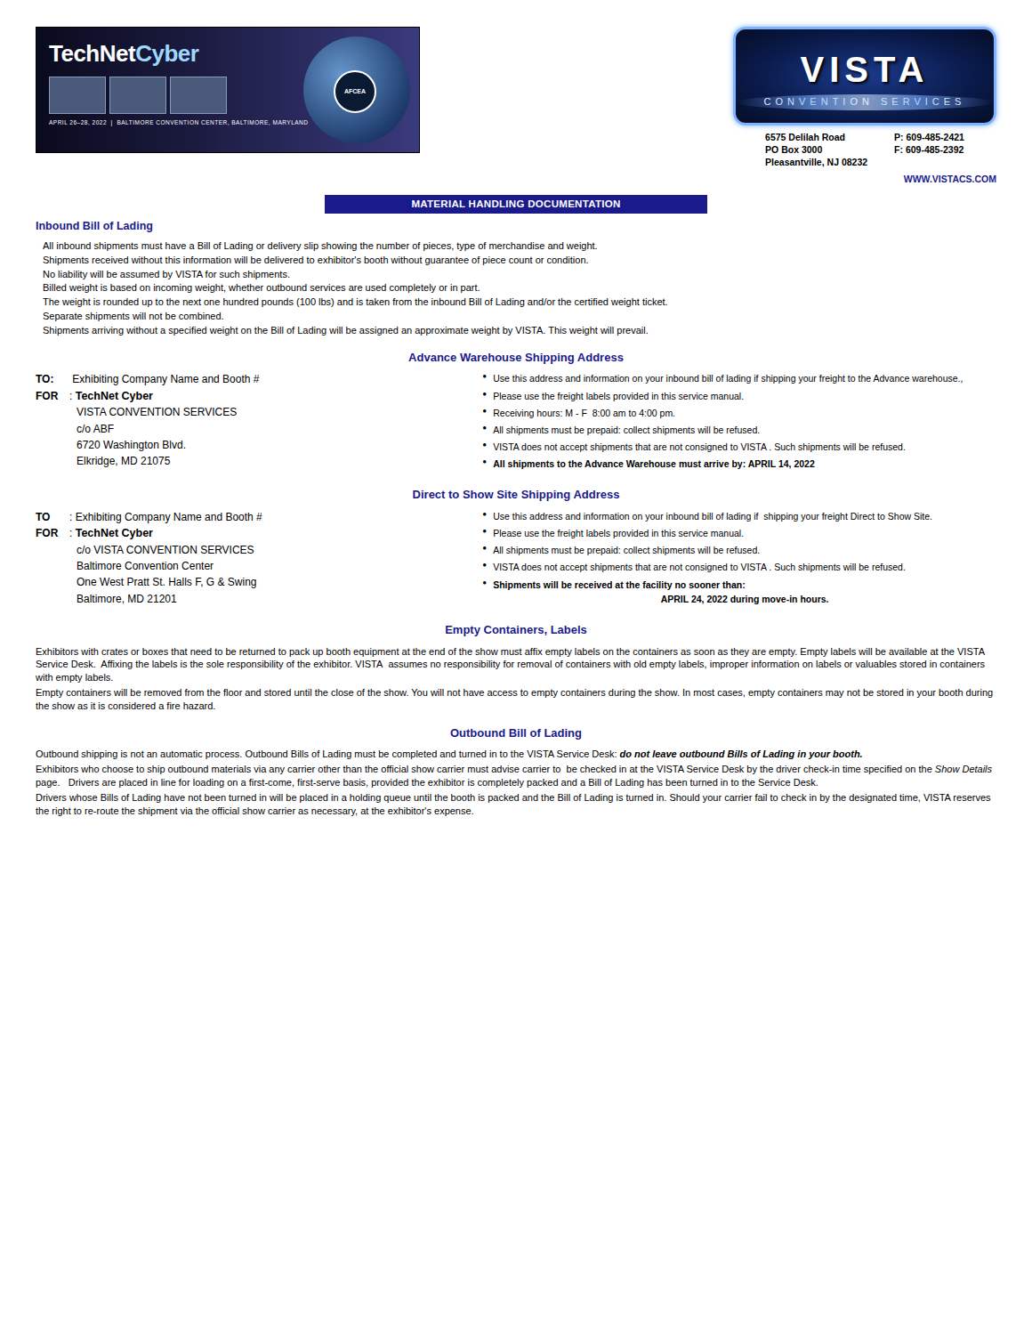TechNetCyber
APRIL 26–28, 2022 | BALTIMORE CONVENTION CENTER, BALTIMORE, MARYLAND
AFCEA
VISTA
CONVENTION SERVICES
| 6575 Delilah Road | P: 609-485-2421 |
| PO Box 3000 | F: 609-485-2392 |
| Pleasantville, NJ 08232 | |
WWW.VISTACS.COM
MATERIAL HANDLING DOCUMENTATION
Inbound Bill of Lading
All inbound shipments must have a Bill of Lading or delivery slip showing the number of pieces, type of merchandise and weight.
Shipments received without this information will be delivered to exhibitor's booth without guarantee of piece count or condition.
No liability will be assumed by VISTA for such shipments.
Billed weight is based on incoming weight, whether outbound services are used completely or in part.
The weight is rounded up to the next one hundred pounds (100 lbs) and is taken from the inbound Bill of Lading and/or the certified weight ticket.
Separate shipments will not be combined.
Shipments arriving without a specified weight on the Bill of Lading will be assigned an approximate weight by VISTA. This weight will prevail.
Advance Warehouse Shipping Address
TO: Exhibiting Company Name and Booth #
FOR: TechNet Cyber
VISTA CONVENTION SERVICES
c/o ABF
6720 Washington Blvd.
Elkridge, MD 21075
Use this address and information on your inbound bill of lading if shipping your freight to the Advance warehouse.,
Please use the freight labels provided in this service manual.
Receiving hours: M - F 8:00 am to 4:00 pm.
All shipments must be prepaid: collect shipments will be refused.
VISTA does not accept shipments that are not consigned to VISTA . Such shipments will be refused.
All shipments to the Advance Warehouse must arrive by: APRIL 14, 2022
Direct to Show Site Shipping Address
TO: Exhibiting Company Name and Booth #
FOR: TechNet Cyber
c/o VISTA CONVENTION SERVICES
Baltimore Convention Center
One West Pratt St. Halls F, G & Swing
Baltimore, MD 21201
Use this address and information on your inbound bill of lading if shipping your freight Direct to Show Site.
Please use the freight labels provided in this service manual.
All shipments must be prepaid: collect shipments will be refused.
VISTA does not accept shipments that are not consigned to VISTA . Such shipments will be refused.
Shipments will be received at the facility no sooner than:
APRIL 24, 2022 during move-in hours.
Empty Containers, Labels
Exhibitors with crates or boxes that need to be returned to pack up booth equipment at the end of the show must affix empty labels on the containers as soon as they are empty. Empty labels will be available at the VISTA Service Desk. Affixing the labels is the sole responsibility of the exhibitor. VISTA assumes no responsibility for removal of containers with old empty labels, improper information on labels or valuables stored in containers with empty labels.
Empty containers will be removed from the floor and stored until the close of the show. You will not have access to empty containers during the show. In most cases, empty containers may not be stored in your booth during the show as it is considered a fire hazard.
Outbound Bill of Lading
Outbound shipping is not an automatic process. Outbound Bills of Lading must be completed and turned in to the VISTA Service Desk: do not leave outbound Bills of Lading in your booth.
Exhibitors who choose to ship outbound materials via any carrier other than the official show carrier must advise carrier to be checked in at the VISTA Service Desk by the driver check-in time specified on the Show Details page. Drivers are placed in line for loading on a first-come, first-serve basis, provided the exhibitor is completely packed and a Bill of Lading has been turned in to the Service Desk.
Drivers whose Bills of Lading have not been turned in will be placed in a holding queue until the booth is packed and the Bill of Lading is turned in. Should your carrier fail to check in by the designated time, VISTA reserves the right to re-route the shipment via the official show carrier as necessary, at the exhibitor's expense.